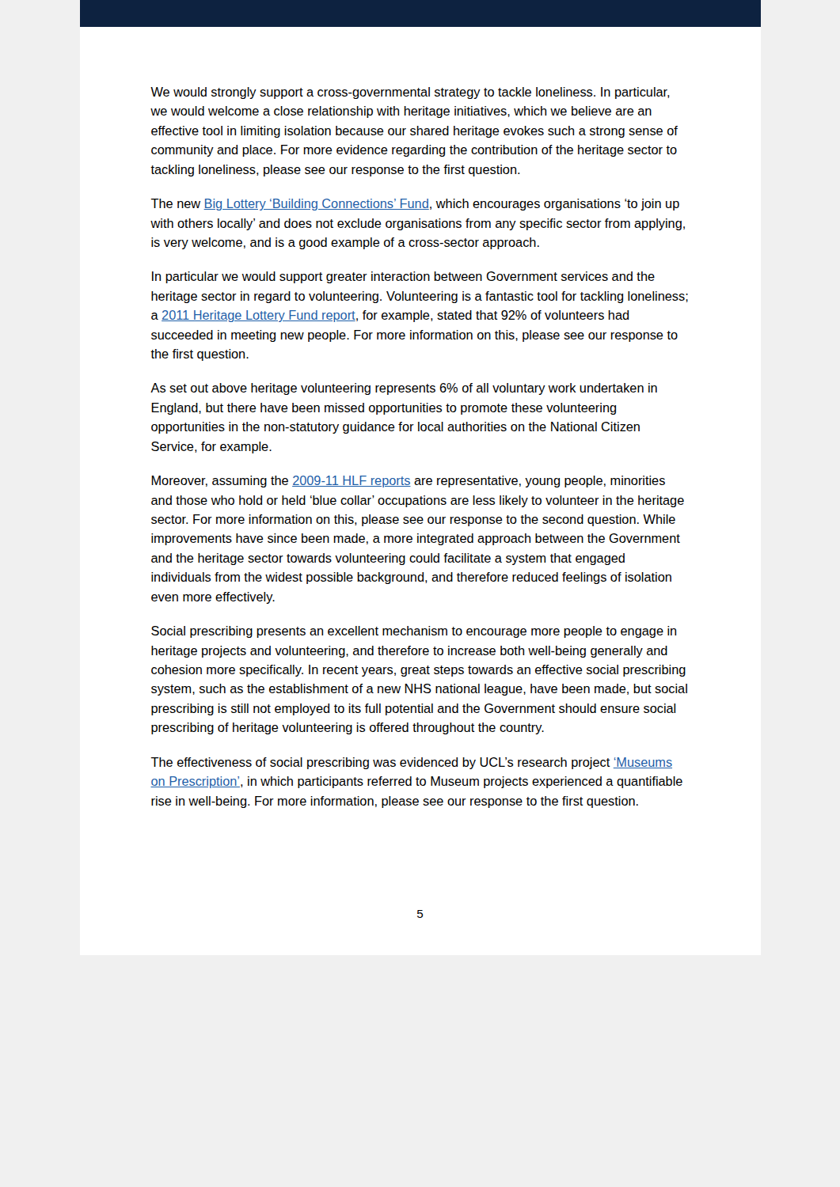We would strongly support a cross-governmental strategy to tackle loneliness. In particular, we would welcome a close relationship with heritage initiatives, which we believe are an effective tool in limiting isolation because our shared heritage evokes such a strong sense of community and place. For more evidence regarding the contribution of the heritage sector to tackling loneliness, please see our response to the first question.
The new Big Lottery ‘Building Connections’ Fund, which encourages organisations ‘to join up with others locally’ and does not exclude organisations from any specific sector from applying, is very welcome, and is a good example of a cross-sector approach.
In particular we would support greater interaction between Government services and the heritage sector in regard to volunteering. Volunteering is a fantastic tool for tackling loneliness; a 2011 Heritage Lottery Fund report, for example, stated that 92% of volunteers had succeeded in meeting new people. For more information on this, please see our response to the first question.
As set out above heritage volunteering represents 6% of all voluntary work undertaken in England, but there have been missed opportunities to promote these volunteering opportunities in the non-statutory guidance for local authorities on the National Citizen Service, for example.
Moreover, assuming the 2009-11 HLF reports are representative, young people, minorities and those who hold or held ‘blue collar’ occupations are less likely to volunteer in the heritage sector. For more information on this, please see our response to the second question. While improvements have since been made, a more integrated approach between the Government and the heritage sector towards volunteering could facilitate a system that engaged individuals from the widest possible background, and therefore reduced feelings of isolation even more effectively.
Social prescribing presents an excellent mechanism to encourage more people to engage in heritage projects and volunteering, and therefore to increase both well-being generally and cohesion more specifically. In recent years, great steps towards an effective social prescribing system, such as the establishment of a new NHS national league, have been made, but social prescribing is still not employed to its full potential and the Government should ensure social prescribing of heritage volunteering is offered throughout the country.
The effectiveness of social prescribing was evidenced by UCL’s research project ‘Museums on Prescription’, in which participants referred to Museum projects experienced a quantifiable rise in well-being. For more information, please see our response to the first question.
5